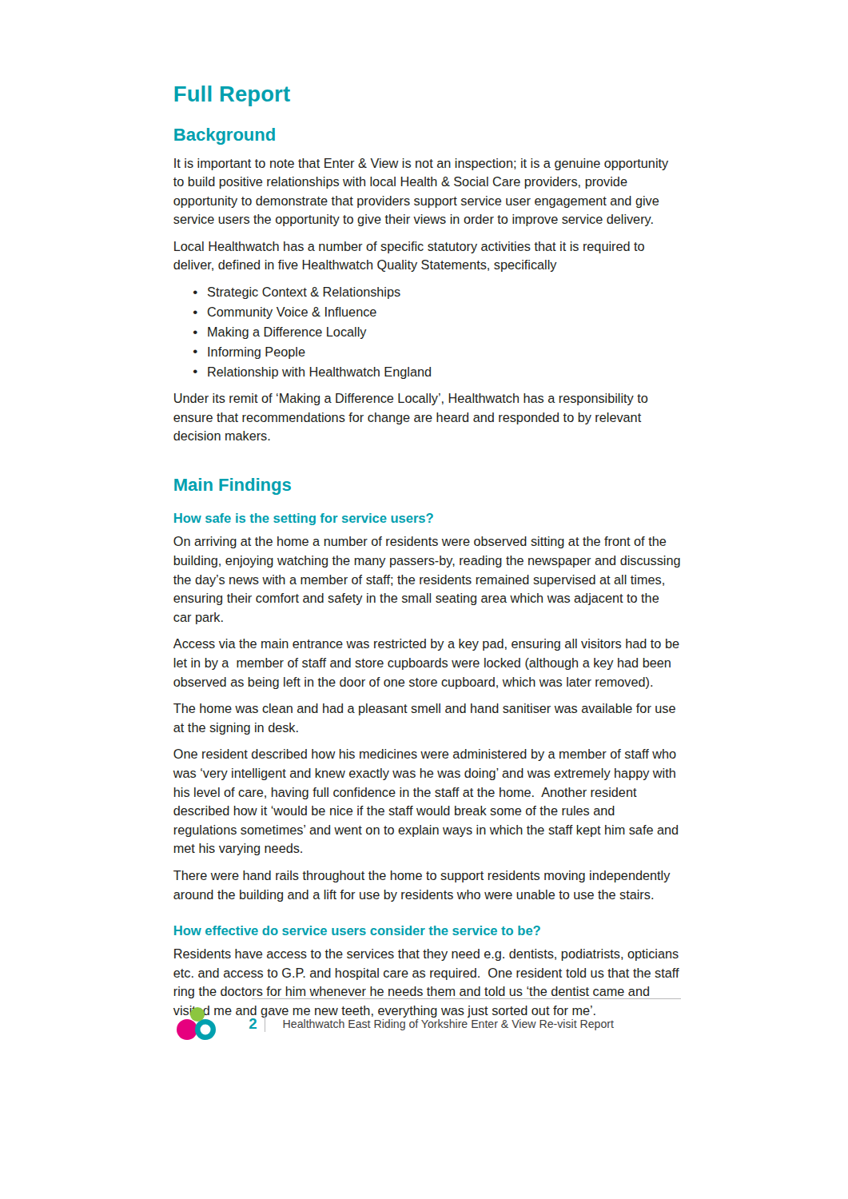Full Report
Background
It is important to note that Enter & View is not an inspection; it is a genuine opportunity to build positive relationships with local Health & Social Care providers, provide opportunity to demonstrate that providers support service user engagement and give service users the opportunity to give their views in order to improve service delivery.
Local Healthwatch has a number of specific statutory activities that it is required to deliver, defined in five Healthwatch Quality Statements, specifically
Strategic Context & Relationships
Community Voice & Influence
Making a Difference Locally
Informing People
Relationship with Healthwatch England
Under its remit of ‘Making a Difference Locally’, Healthwatch has a responsibility to ensure that recommendations for change are heard and responded to by relevant decision makers.
Main Findings
How safe is the setting for service users?
On arriving at the home a number of residents were observed sitting at the front of the building, enjoying watching the many passers-by, reading the newspaper and discussing the day’s news with a member of staff; the residents remained supervised at all times, ensuring their comfort and safety in the small seating area which was adjacent to the car park.
Access via the main entrance was restricted by a key pad, ensuring all visitors had to be let in by a member of staff and store cupboards were locked (although a key had been observed as being left in the door of one store cupboard, which was later removed).
The home was clean and had a pleasant smell and hand sanitiser was available for use at the signing in desk.
One resident described how his medicines were administered by a member of staff who was ‘very intelligent and knew exactly was he was doing’ and was extremely happy with his level of care, having full confidence in the staff at the home. Another resident described how it ‘would be nice if the staff would break some of the rules and regulations sometimes’ and went on to explain ways in which the staff kept him safe and met his varying needs.
There were hand rails throughout the home to support residents moving independently around the building and a lift for use by residents who were unable to use the stairs.
How effective do service users consider the service to be?
Residents have access to the services that they need e.g. dentists, podiatrists, opticians etc. and access to G.P. and hospital care as required. One resident told us that the staff ring the doctors for him whenever he needs them and told us ‘the dentist came and visited me and gave me new teeth, everything was just sorted out for me’.
2
Healthwatch East Riding of Yorkshire Enter & View Re-visit Report